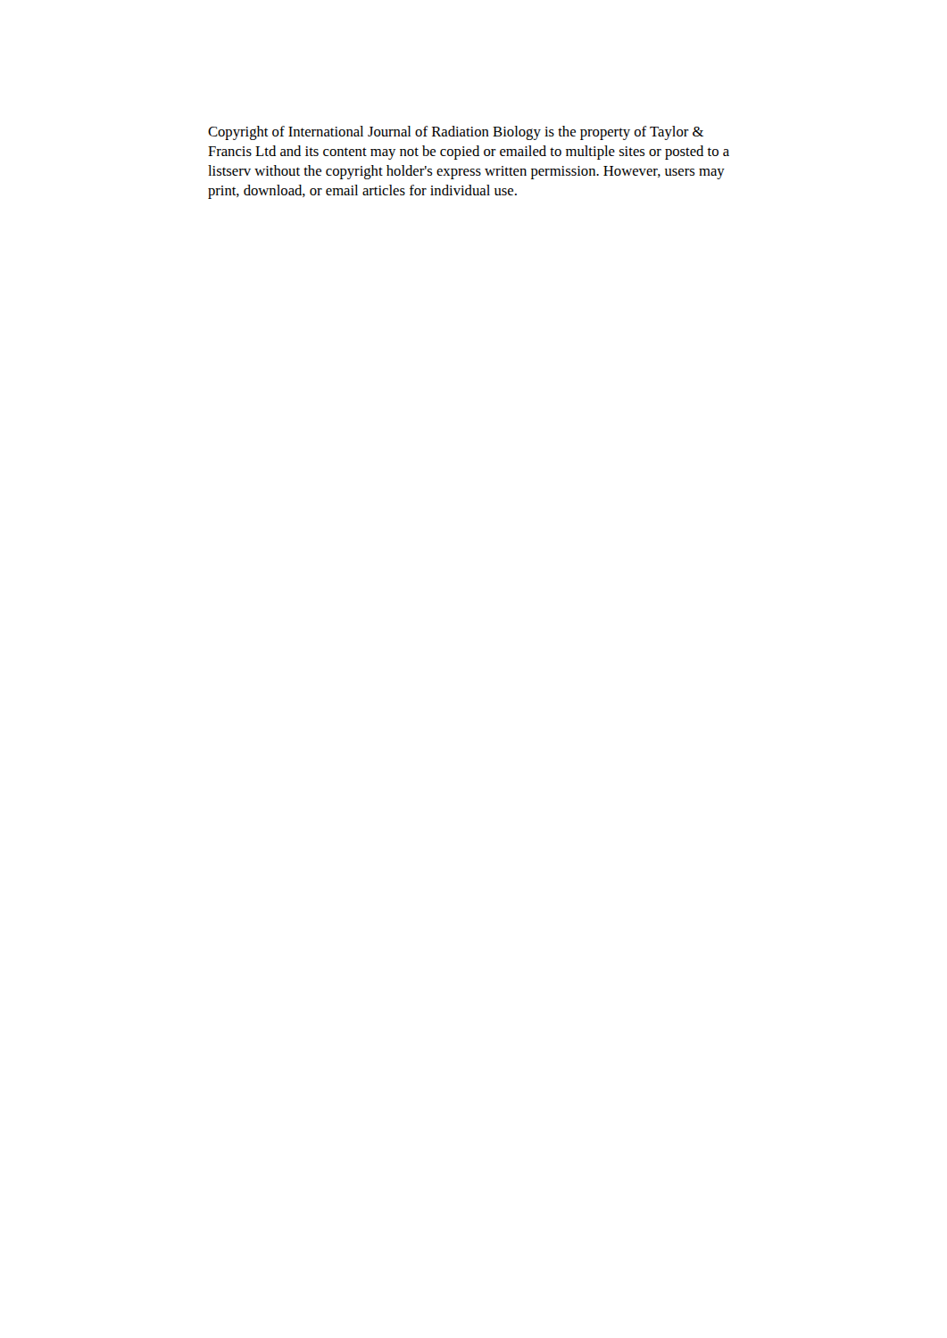Copyright of International Journal of Radiation Biology is the property of Taylor & Francis Ltd and its content may not be copied or emailed to multiple sites or posted to a listserv without the copyright holder's express written permission. However, users may print, download, or email articles for individual use.